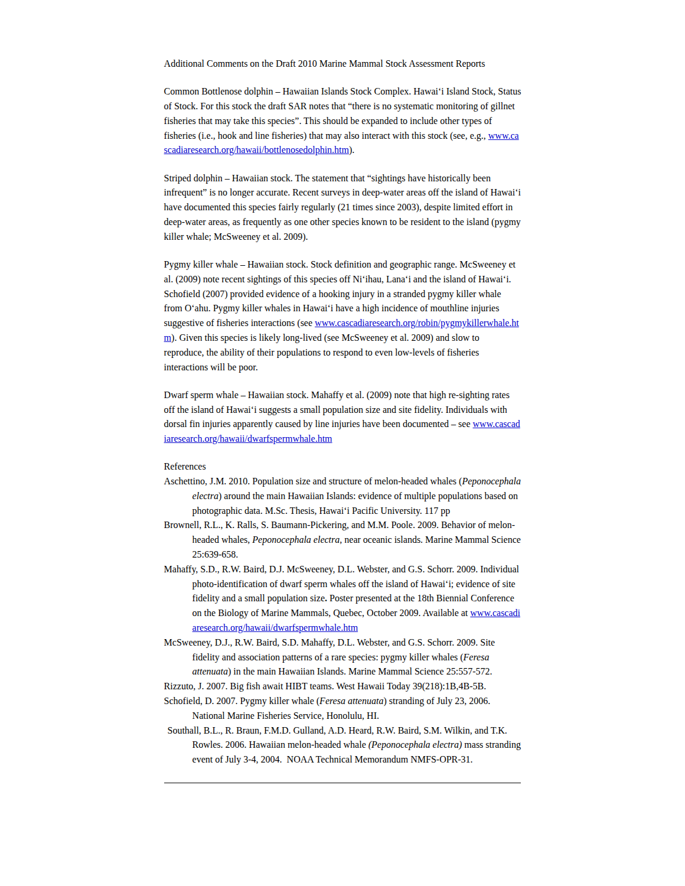Additional Comments on the Draft 2010 Marine Mammal Stock Assessment Reports
Common Bottlenose dolphin – Hawaiian Islands Stock Complex. Hawai‘i Island Stock, Status of Stock. For this stock the draft SAR notes that “there is no systematic monitoring of gillnet fisheries that may take this species”. This should be expanded to include other types of fisheries (i.e., hook and line fisheries) that may also interact with this stock (see, e.g., www.cascadiaresearch.org/hawaii/bottlenosedolphin.htm).
Striped dolphin – Hawaiian stock. The statement that “sightings have historically been infrequent” is no longer accurate. Recent surveys in deep-water areas off the island of Hawai‘i have documented this species fairly regularly (21 times since 2003), despite limited effort in deep-water areas, as frequently as one other species known to be resident to the island (pygmy killer whale; McSweeney et al. 2009).
Pygmy killer whale – Hawaiian stock. Stock definition and geographic range. McSweeney et al. (2009) note recent sightings of this species off Ni‘ihau, Lana‘i and the island of Hawai‘i. Schofield (2007) provided evidence of a hooking injury in a stranded pygmy killer whale from O‘ahu. Pygmy killer whales in Hawai‘i have a high incidence of mouthline injuries suggestive of fisheries interactions (see www.cascadiaresearch.org/robin/pygmykillerwhale.htm). Given this species is likely long-lived (see McSweeney et al. 2009) and slow to reproduce, the ability of their populations to respond to even low-levels of fisheries interactions will be poor.
Dwarf sperm whale – Hawaiian stock. Mahaffy et al. (2009) note that high re-sighting rates off the island of Hawai‘i suggests a small population size and site fidelity. Individuals with dorsal fin injuries apparently caused by line injuries have been documented – see www.cascadiaresearch.org/hawaii/dwarfspermwhale.htm
References
Aschettino, J.M. 2010. Population size and structure of melon-headed whales (Peponocephala electra) around the main Hawaiian Islands: evidence of multiple populations based on photographic data. M.Sc. Thesis, Hawai‘i Pacific University. 117 pp
Brownell, R.L., K. Ralls, S. Baumann-Pickering, and M.M. Poole. 2009. Behavior of melon-headed whales, Peponocephala electra, near oceanic islands. Marine Mammal Science 25:639-658.
Mahaffy, S.D., R.W. Baird, D.J. McSweeney, D.L. Webster, and G.S. Schorr. 2009. Individual photo-identification of dwarf sperm whales off the island of Hawai‘i; evidence of site fidelity and a small population size. Poster presented at the 18th Biennial Conference on the Biology of Marine Mammals, Quebec, October 2009. Available at www.cascadiaresearch.org/hawaii/dwarfspermwhale.htm
McSweeney, D.J., R.W. Baird, S.D. Mahaffy, D.L. Webster, and G.S. Schorr. 2009. Site fidelity and association patterns of a rare species: pygmy killer whales (Feresa attenuata) in the main Hawaiian Islands. Marine Mammal Science 25:557-572.
Rizzuto, J. 2007. Big fish await HIBT teams. West Hawaii Today 39(218):1B,4B-5B.
Schofield, D. 2007. Pygmy killer whale (Feresa attenuata) stranding of July 23, 2006. National Marine Fisheries Service, Honolulu, HI.
Southall, B.L., R. Braun, F.M.D. Gulland, A.D. Heard, R.W. Baird, S.M. Wilkin, and T.K. Rowles. 2006. Hawaiian melon-headed whale (Peponocephala electra) mass stranding event of July 3-4, 2004. NOAA Technical Memorandum NMFS-OPR-31.